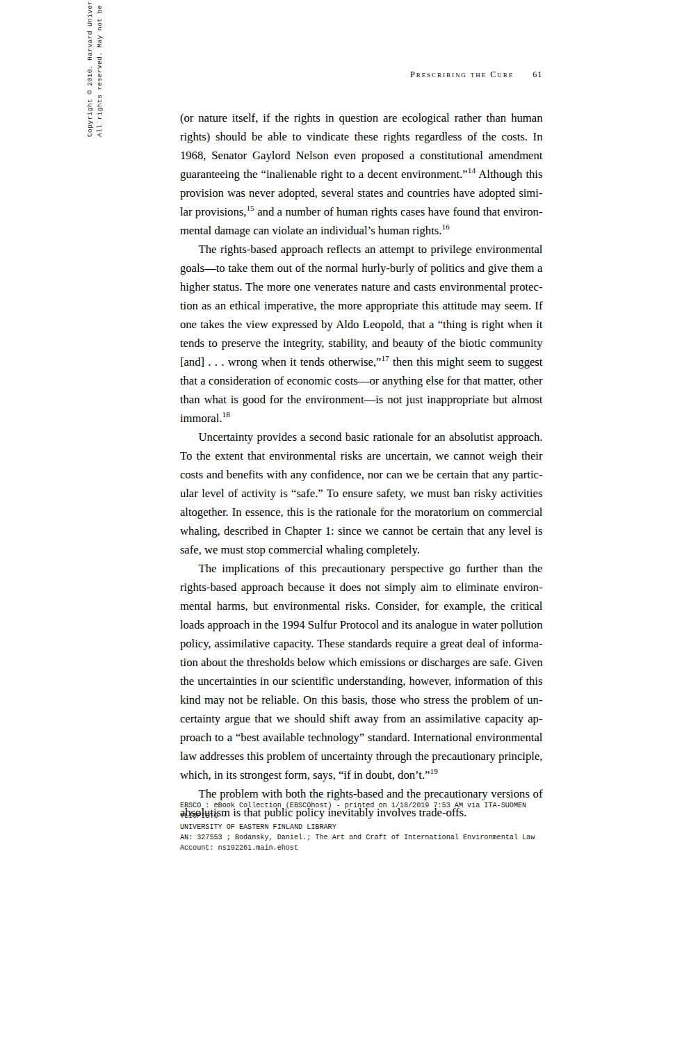Copyright © 2010. Harvard University Press.
All rights reserved. May not be reproduced in any form without permission from the publisher, except fair uses permitted under U.S. or applicable copyright law.
Prescribing the Cure 61
(or nature itself, if the rights in question are ecological rather than human rights) should be able to vindicate these rights regardless of the costs. In 1968, Senator Gaylord Nelson even proposed a constitutional amendment guaranteeing the “inalienable right to a decent environment.”14 Although this provision was never adopted, several states and countries have adopted similar provisions,15 and a number of human rights cases have found that environmental damage can violate an individual’s human rights.16
The rights-based approach reflects an attempt to privilege environmental goals—to take them out of the normal hurly-burly of politics and give them a higher status. The more one venerates nature and casts environmental protection as an ethical imperative, the more appropriate this attitude may seem. If one takes the view expressed by Aldo Leopold, that a “thing is right when it tends to preserve the integrity, stability, and beauty of the biotic community [and] . . . wrong when it tends otherwise,”17 then this might seem to suggest that a consideration of economic costs—or anything else for that matter, other than what is good for the environment—is not just inappropriate but almost immoral.18
Uncertainty provides a second basic rationale for an absolutist approach. To the extent that environmental risks are uncertain, we cannot weigh their costs and benefits with any confidence, nor can we be certain that any particular level of activity is “safe.” To ensure safety, we must ban risky activities altogether. In essence, this is the rationale for the moratorium on commercial whaling, described in Chapter 1: since we cannot be certain that any level is safe, we must stop commercial whaling completely.
The implications of this precautionary perspective go further than the rights-based approach because it does not simply aim to eliminate environmental harms, but environmental risks. Consider, for example, the critical loads approach in the 1994 Sulfur Protocol and its analogue in water pollution policy, assimilative capacity. These standards require a great deal of information about the thresholds below which emissions or discharges are safe. Given the uncertainties in our scientific understanding, however, information of this kind may not be reliable. On this basis, those who stress the problem of uncertainty argue that we should shift away from an assimilative capacity approach to a “best available technology” standard. International environmental law addresses this problem of uncertainty through the precautionary principle, which, in its strongest form, says, “if in doubt, don’t.”19
The problem with both the rights-based and the precautionary versions of absolutism is that public policy inevitably involves trade-offs.
EBSCO : eBook Collection (EBSCOhost) - printed on 1/18/2019 7:53 AM via ITA-SUOMEN YLIOPISTO - UNIVERSITY OF EASTERN FINLAND LIBRARY AN: 327553 ; Bodansky, Daniel.; The Art and Craft of International Environmental Law Account: ns192261.main.ehost